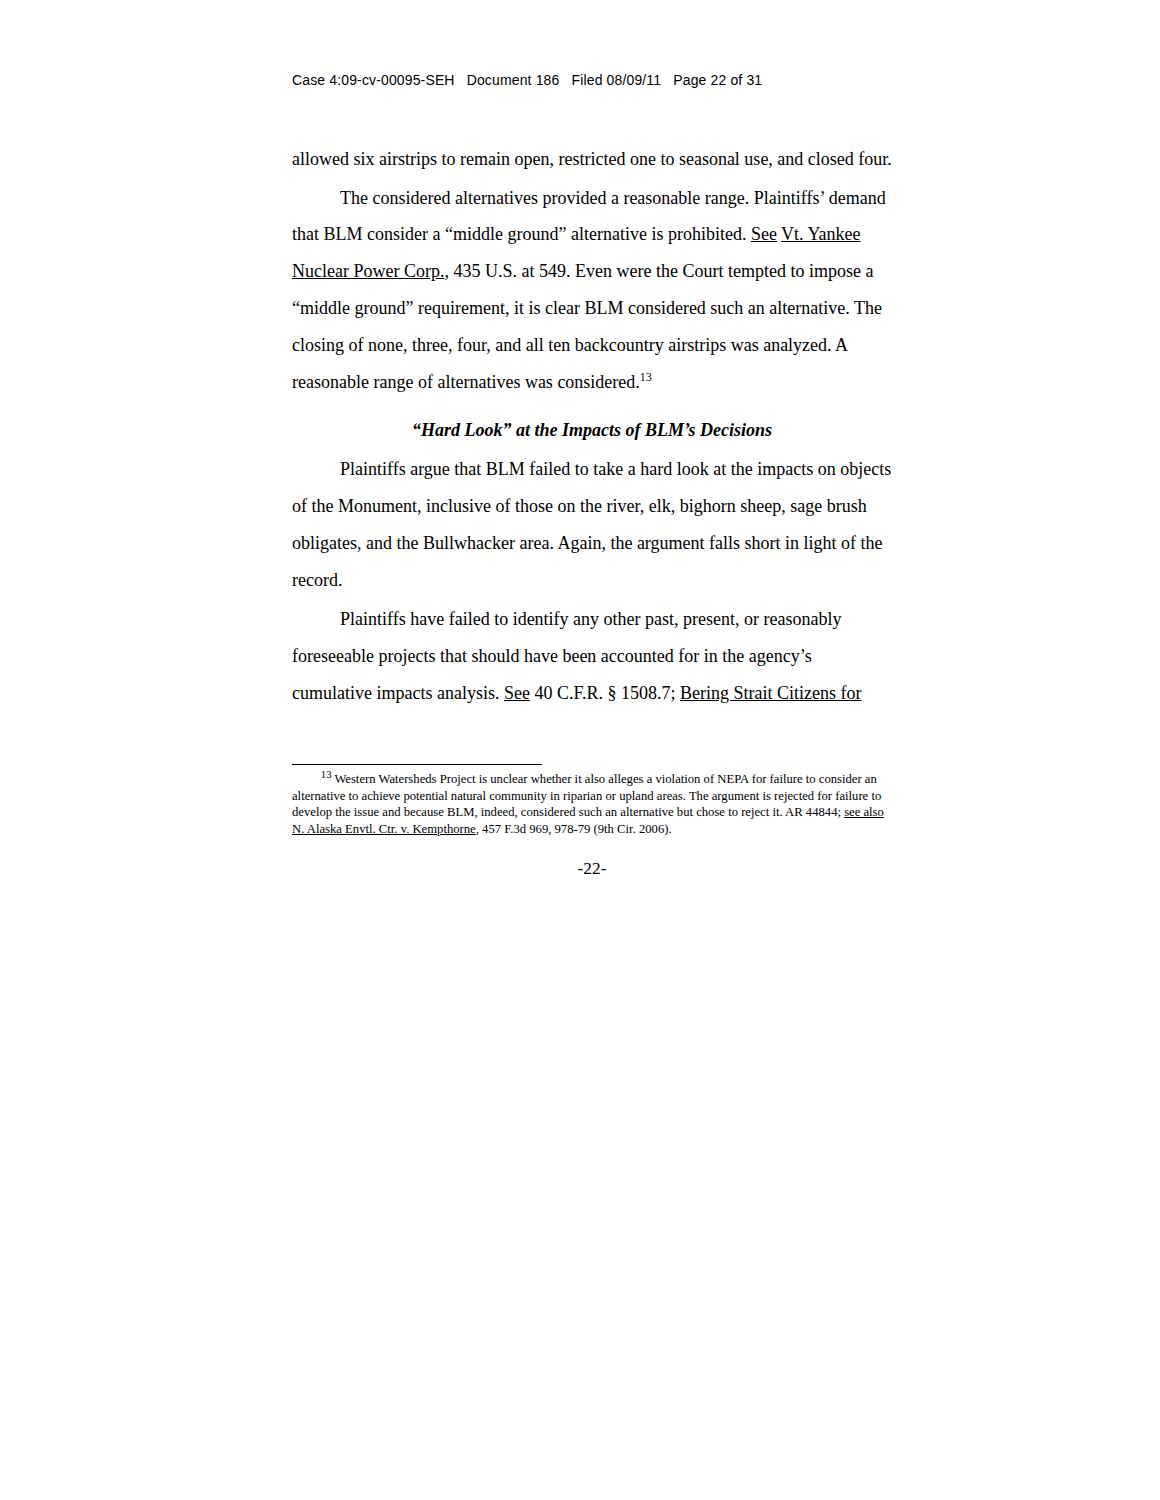Case 4:09-cv-00095-SEH Document 186 Filed 08/09/11 Page 22 of 31
allowed six airstrips to remain open, restricted one to seasonal use, and closed four.
The considered alternatives provided a reasonable range. Plaintiffs’ demand that BLM consider a “middle ground” alternative is prohibited. See Vt. Yankee Nuclear Power Corp., 435 U.S. at 549. Even were the Court tempted to impose a “middle ground” requirement, it is clear BLM considered such an alternative. The closing of none, three, four, and all ten backcountry airstrips was analyzed. A reasonable range of alternatives was considered.13
“Hard Look” at the Impacts of BLM’s Decisions
Plaintiffs argue that BLM failed to take a hard look at the impacts on objects of the Monument, inclusive of those on the river, elk, bighorn sheep, sage brush obligates, and the Bullwhacker area. Again, the argument falls short in light of the record.
Plaintiffs have failed to identify any other past, present, or reasonably foreseeable projects that should have been accounted for in the agency’s cumulative impacts analysis. See 40 C.F.R. § 1508.7; Bering Strait Citizens for
13 Western Watersheds Project is unclear whether it also alleges a violation of NEPA for failure to consider an alternative to achieve potential natural community in riparian or upland areas. The argument is rejected for failure to develop the issue and because BLM, indeed, considered such an alternative but chose to reject it. AR 44844; see also N. Alaska Envtl. Ctr. v. Kempthorne, 457 F.3d 969, 978-79 (9th Cir. 2006).
-22-